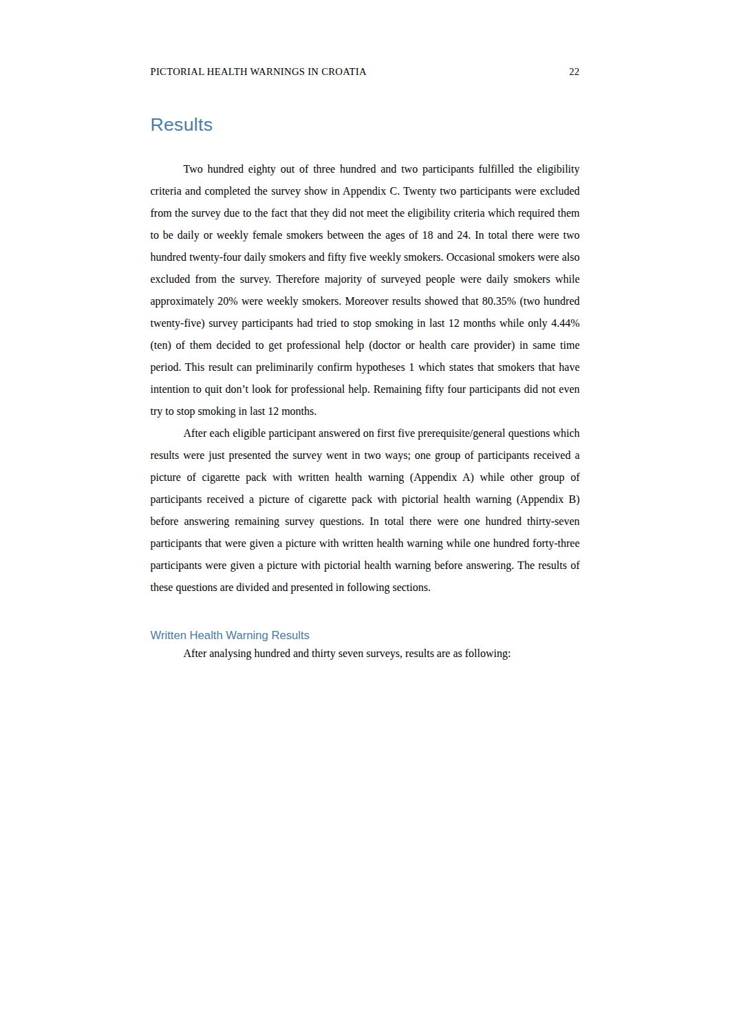Pictorial Health Warnings in Croatia 22
Results
Two hundred eighty out of three hundred and two participants fulfilled the eligibility criteria and completed the survey show in Appendix C. Twenty two participants were excluded from the survey due to the fact that they did not meet the eligibility criteria which required them to be daily or weekly female smokers between the ages of 18 and 24. In total there were two hundred twenty-four daily smokers and fifty five weekly smokers. Occasional smokers were also excluded from the survey. Therefore majority of surveyed people were daily smokers while approximately 20% were weekly smokers. Moreover results showed that 80.35% (two hundred twenty-five) survey participants had tried to stop smoking in last 12 months while only 4.44% (ten) of them decided to get professional help (doctor or health care provider) in same time period. This result can preliminarily confirm hypotheses 1 which states that smokers that have intention to quit don’t look for professional help. Remaining fifty four participants did not even try to stop smoking in last 12 months.
After each eligible participant answered on first five prerequisite/general questions which results were just presented the survey went in two ways; one group of participants received a picture of cigarette pack with written health warning (Appendix A) while other group of participants received a picture of cigarette pack with pictorial health warning (Appendix B) before answering remaining survey questions. In total there were one hundred thirty-seven participants that were given a picture with written health warning while one hundred forty-three participants were given a picture with pictorial health warning before answering. The results of these questions are divided and presented in following sections.
Written Health Warning Results
After analysing hundred and thirty seven surveys, results are as following: